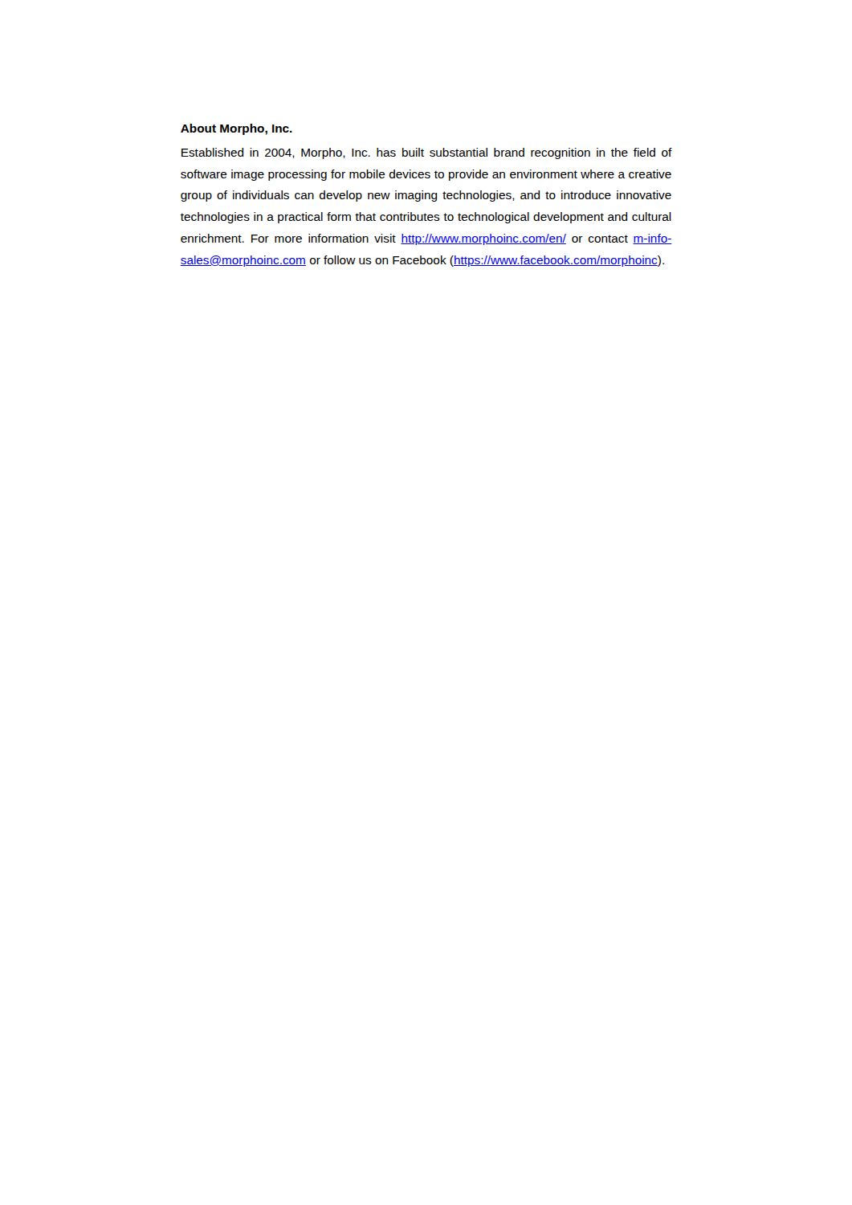About Morpho, Inc.
Established in 2004, Morpho, Inc. has built substantial brand recognition in the field of software image processing for mobile devices to provide an environment where a creative group of individuals can develop new imaging technologies, and to introduce innovative technologies in a practical form that contributes to technological development and cultural enrichment. For more information visit http://www.morphoinc.com/en/ or contact m-info-sales@morphoinc.com or follow us on Facebook (https://www.facebook.com/morphoinc).